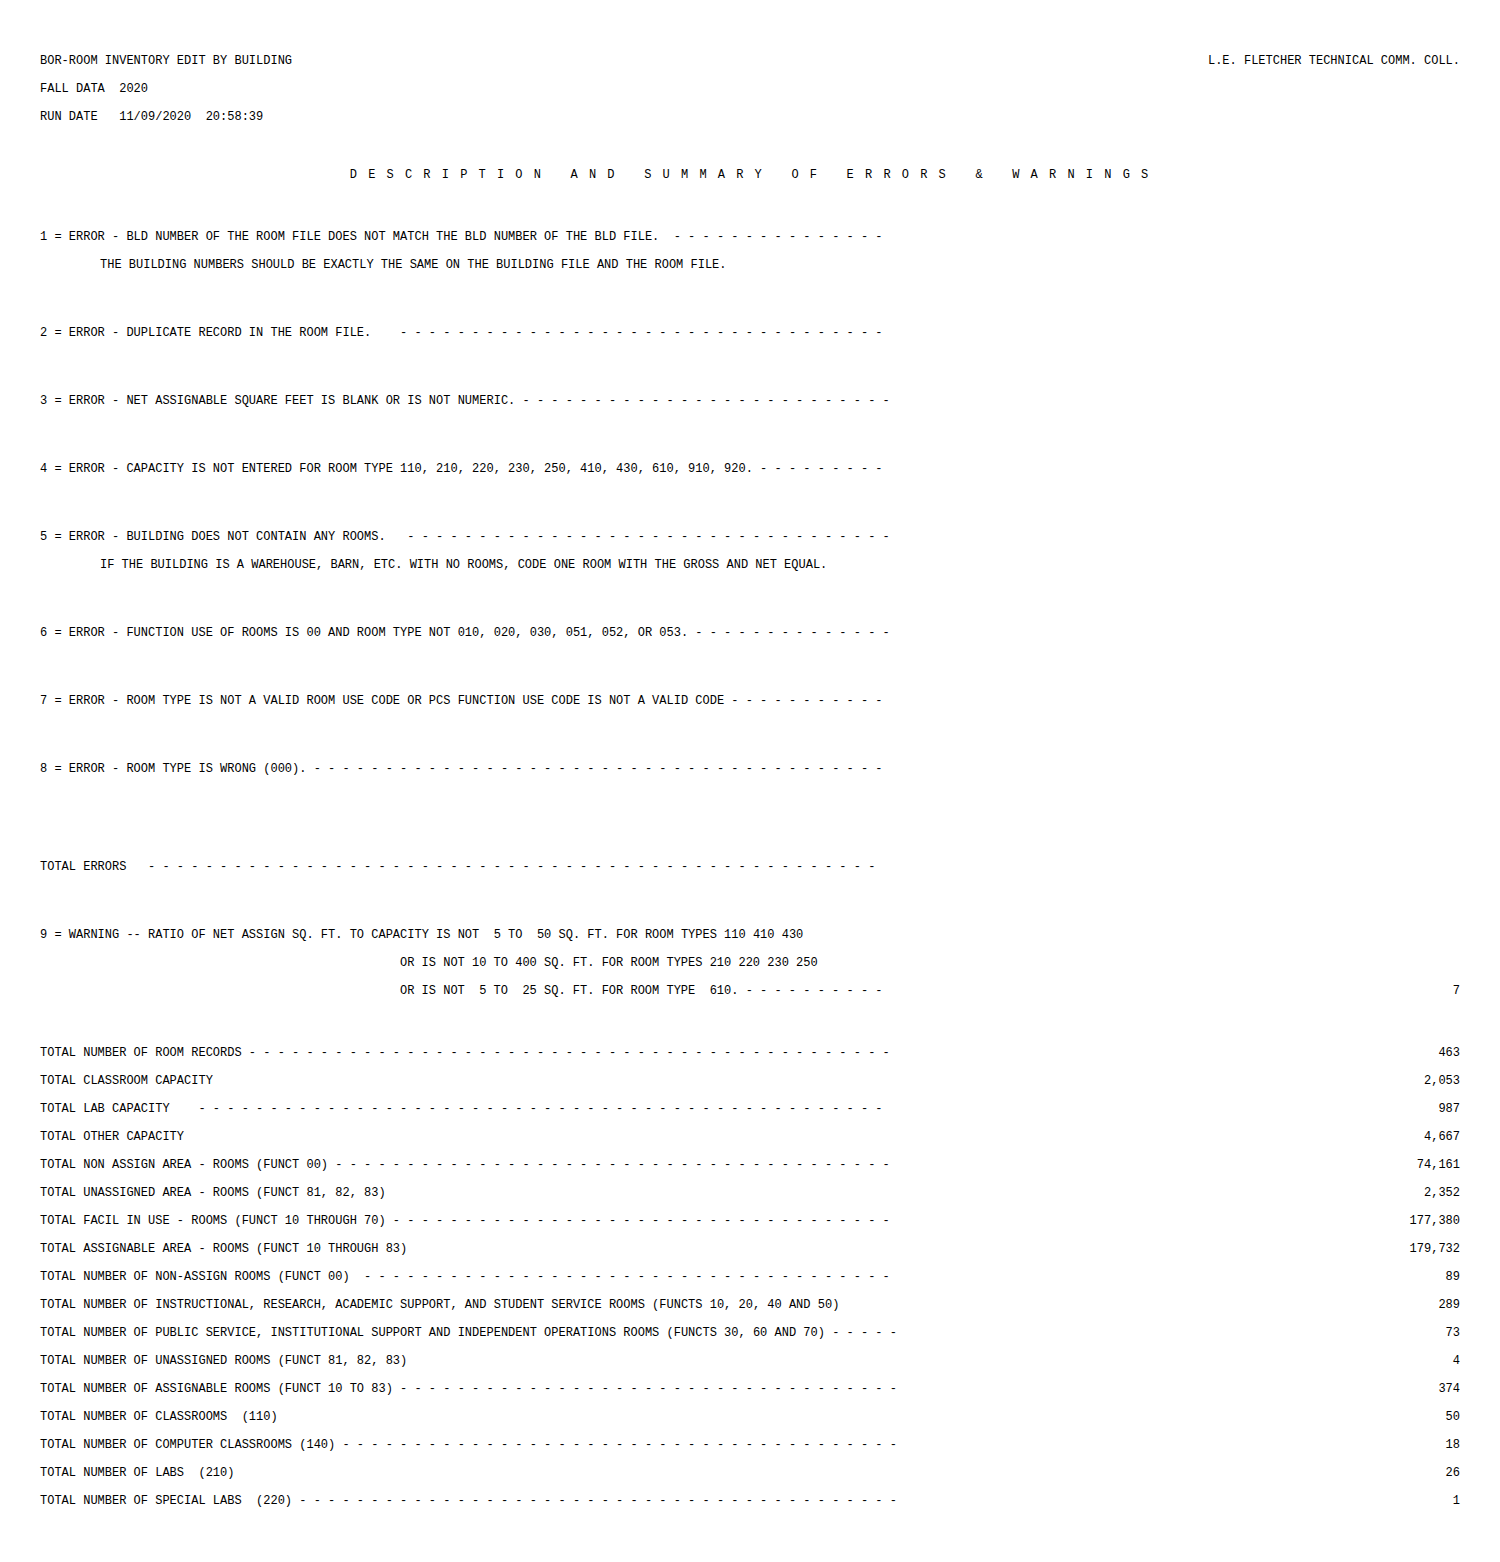BOR-ROOM INVENTORY EDIT BY BUILDING L.E. FLETCHER TECHNICAL COMM. COLL.
FALL DATA 2020
RUN DATE 11/09/2020 20:58:39
D E S C R I P T I O N A N D S U M M A R Y O F E R R O R S & W A R N I N G S
1 = ERROR - BLD NUMBER OF THE ROOM FILE DOES NOT MATCH THE BLD NUMBER OF THE BLD FILE. - - - - - - - - - - - - - - -
THE BUILDING NUMBERS SHOULD BE EXACTLY THE SAME ON THE BUILDING FILE AND THE ROOM FILE.
2 = ERROR - DUPLICATE RECORD IN THE ROOM FILE. - - - - - - - - - - - - - - - - - - - - - - - - - - - - - - - - - -
3 = ERROR - NET ASSIGNABLE SQUARE FEET IS BLANK OR IS NOT NUMERIC. - - - - - - - - - - - - - - - - - - - - - - - - - -
4 = ERROR - CAPACITY IS NOT ENTERED FOR ROOM TYPE 110, 210, 220, 230, 250, 410, 430, 610, 910, 920. - - - - - - - - -
5 = ERROR - BUILDING DOES NOT CONTAIN ANY ROOMS. - - - - - - - - - - - - - - - - - - - - - - - - - - - - - - - - - -
IF THE BUILDING IS A WAREHOUSE, BARN, ETC. WITH NO ROOMS, CODE ONE ROOM WITH THE GROSS AND NET EQUAL.
6 = ERROR - FUNCTION USE OF ROOMS IS 00 AND ROOM TYPE NOT 010, 020, 030, 051, 052, OR 053. - - - - - - - - - - - - - -
7 = ERROR - ROOM TYPE IS NOT A VALID ROOM USE CODE OR PCS FUNCTION USE CODE IS NOT A VALID CODE - - - - - - - - - - -
8 = ERROR - ROOM TYPE IS WRONG (000). - - - - - - - - - - - - - - - - - - - - - - - - - - - - - - - - - - - - - - - -
TOTAL ERRORS - - - - - - - - - - - - - - - - - - - - - - - - - - - - - - - - - - - - - - - - - - - - - - - - - - -
9 = WARNING -- RATIO OF NET ASSIGN SQ. FT. TO CAPACITY IS NOT 5 TO 50 SQ. FT. FOR ROOM TYPES 110 410 430
OR IS NOT 10 TO 400 SQ. FT. FOR ROOM TYPES 210 220 230 250
OR IS NOT 5 TO 25 SQ. FT. FOR ROOM TYPE 610. - - - - - - - - - - 7
TOTAL NUMBER OF ROOM RECORDS - - - - - - - - - - - - - - - - - - - - - - - - - - - - - - - - - - - - - - - - - - - - -463
TOTAL CLASSROOM CAPACITY 2,053
TOTAL LAB CAPACITY - - - - - - - - - - - - - - - - - - - - - - - - - - - - - - - - - - - - - - - - - - - - - - - -987
TOTAL OTHER CAPACITY 4,667
TOTAL NON ASSIGN AREA - ROOMS (FUNCT 00) - - - - - - - - - - - - - - - - - - - - - - - - - - - - - - - - - - - - - - -74,161
TOTAL UNASSIGNED AREA - ROOMS (FUNCT 81, 82, 83) 2,352
TOTAL FACIL IN USE - ROOMS (FUNCT 10 THROUGH 70) - - - - - - - - - - - - - - - - - - - - - - - - - - - - - - - - - - -177,380
TOTAL ASSIGNABLE AREA - ROOMS (FUNCT 10 THROUGH 83) 179,732
TOTAL NUMBER OF NON-ASSIGN ROOMS (FUNCT 00) - - - - - - - - - - - - - - - - - - - - - - - - - - - - - - - - - - - - -89
TOTAL NUMBER OF INSTRUCTIONAL, RESEARCH, ACADEMIC SUPPORT, AND STUDENT SERVICE ROOMS (FUNCTS 10, 20, 40 AND 50) 289
TOTAL NUMBER OF PUBLIC SERVICE, INSTITUTIONAL SUPPORT AND INDEPENDENT OPERATIONS ROOMS (FUNCTS 30, 60 AND 70) - - - - -73
TOTAL NUMBER OF UNASSIGNED ROOMS (FUNCT 81, 82, 83) 4
TOTAL NUMBER OF ASSIGNABLE ROOMS (FUNCT 10 TO 83) - - - - - - - - - - - - - - - - - - - - - - - - - - - - - - - - - - -374
TOTAL NUMBER OF CLASSROOMS (110) 50
TOTAL NUMBER OF COMPUTER CLASSROOMS (140) - - - - - - - - - - - - - - - - - - - - - - - - - - - - - - - - - - - - - - -18
TOTAL NUMBER OF LABS (210) 26
TOTAL NUMBER OF SPECIAL LABS (220) - - - - - - - - - - - - - - - - - - - - - - - - - - - - - - - - - - - - - - - - - -1